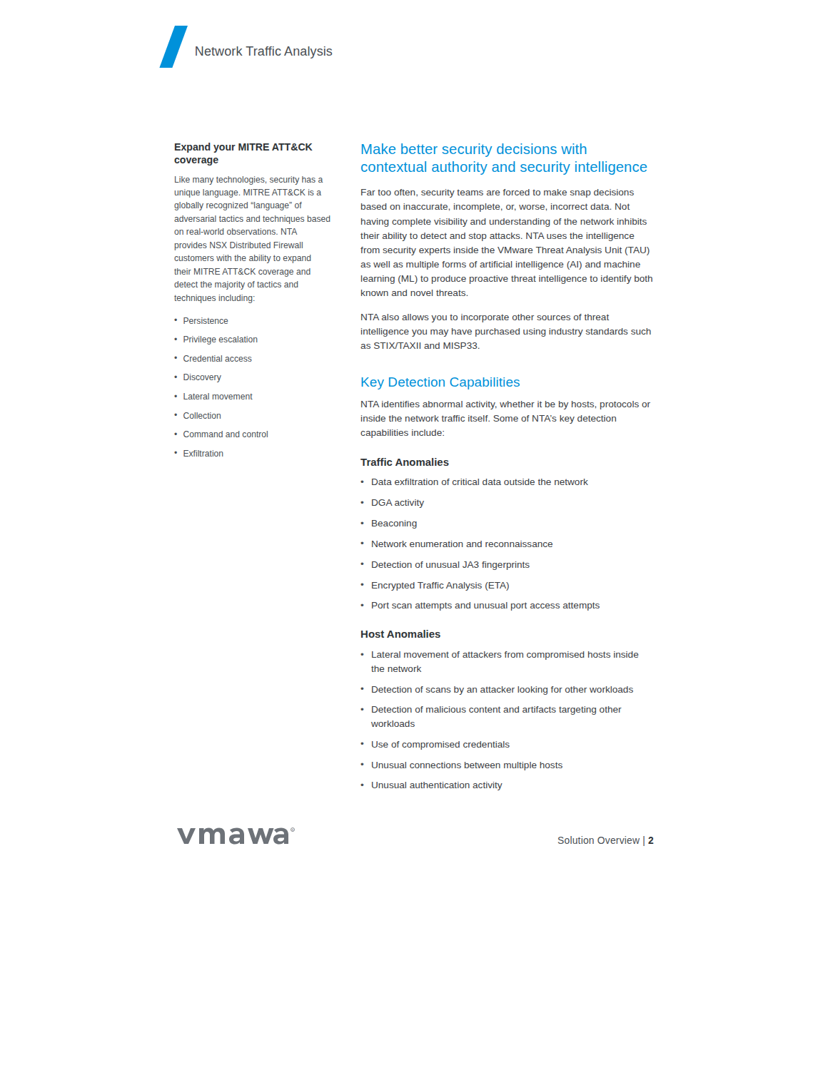Network Traffic Analysis
Expand your MITRE ATT&CK coverage
Like many technologies, security has a unique language. MITRE ATT&CK is a globally recognized “language” of adversarial tactics and techniques based on real-world observations. NTA provides NSX Distributed Firewall customers with the ability to expand their MITRE ATT&CK coverage and detect the majority of tactics and techniques including:
Persistence
Privilege escalation
Credential access
Discovery
Lateral movement
Collection
Command and control
Exfiltration
Make better security decisions with contextual authority and security intelligence
Far too often, security teams are forced to make snap decisions based on inaccurate, incomplete, or, worse, incorrect data. Not having complete visibility and understanding of the network inhibits their ability to detect and stop attacks. NTA uses the intelligence from security experts inside the VMware Threat Analysis Unit (TAU) as well as multiple forms of artificial intelligence (AI) and machine learning (ML) to produce proactive threat intelligence to identify both known and novel threats.
NTA also allows you to incorporate other sources of threat intelligence you may have purchased using industry standards such as STIX/TAXII and MISP33.
Key Detection Capabilities
NTA identifies abnormal activity, whether it be by hosts, protocols or inside the network traffic itself. Some of NTA’s key detection capabilities include:
Traffic Anomalies
Data exfiltration of critical data outside the network
DGA activity
Beaconing
Network enumeration and reconnaissance
Detection of unusual JA3 fingerprints
Encrypted Traffic Analysis (ETA)
Port scan attempts and unusual port access attempts
Host Anomalies
Lateral movement of attackers from compromised hosts inside the network
Detection of scans by an attacker looking for other workloads
Detection of malicious content and artifacts targeting other workloads
Use of compromised credentials
Unusual connections between multiple hosts
Unusual authentication activity
R
Solution Overview | 2